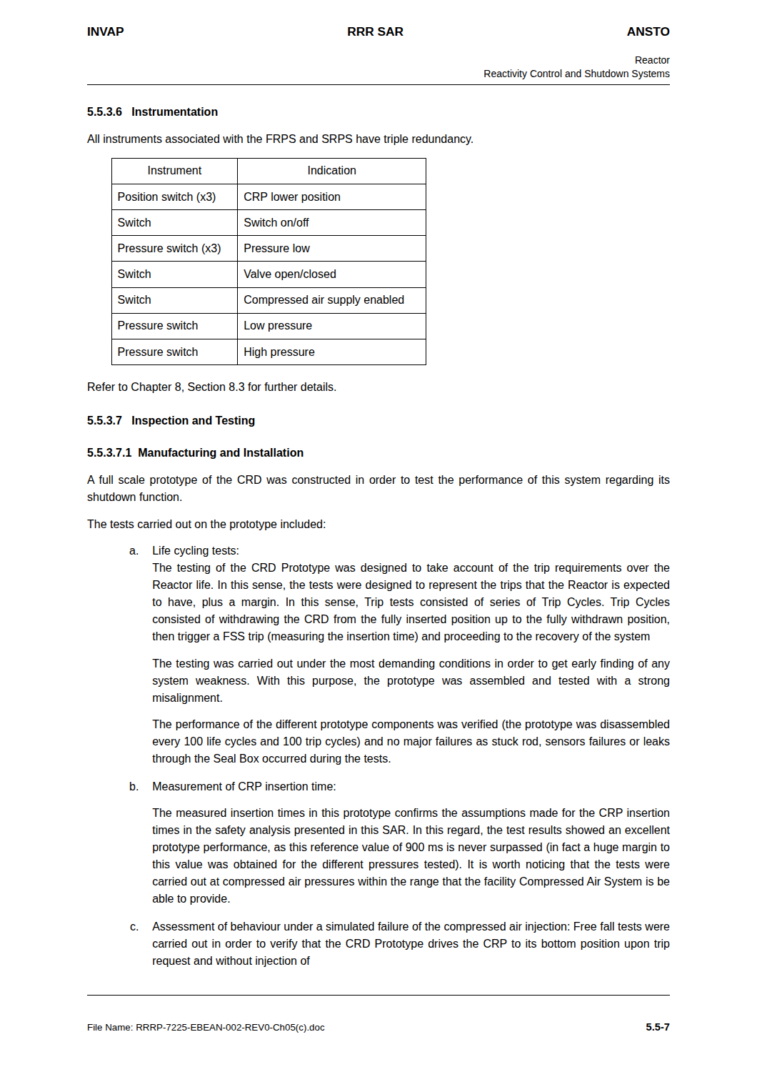INVAP
RRR SAR
ANSTO
Reactor
Reactivity Control and Shutdown Systems
5.5.3.6 Instrumentation
All instruments associated with the FRPS and SRPS have triple redundancy.
| Instrument | Indication |
| Position switch (x3) | CRP lower position |
| Switch | Switch on/off |
| Pressure switch (x3) | Pressure low |
| Switch | Valve open/closed |
| Switch | Compressed air supply enabled |
| Pressure switch | Low pressure |
| Pressure switch | High pressure |
Refer to Chapter 8, Section 8.3 for further details.
5.5.3.7 Inspection and Testing
5.5.3.7.1 Manufacturing and Installation
A full scale prototype of the CRD was constructed in order to test the performance of this system regarding its shutdown function.
The tests carried out on the prototype included:
Life cycling tests:
The testing of the CRD Prototype was designed to take account of the trip requirements over the Reactor life. In this sense, the tests were designed to represent the trips that the Reactor is expected to have, plus a margin. In this sense, Trip tests consisted of series of Trip Cycles. Trip Cycles consisted of withdrawing the CRD from the fully inserted position up to the fully withdrawn position, then trigger a FSS trip (measuring the insertion time) and proceeding to the recovery of the system
The testing was carried out under the most demanding conditions in order to get early finding of any system weakness. With this purpose, the prototype was assembled and tested with a strong misalignment.
The performance of the different prototype components was verified (the prototype was disassembled every 100 life cycles and 100 trip cycles) and no major failures as stuck rod, sensors failures or leaks through the Seal Box occurred during the tests.
Measurement of CRP insertion time:
The measured insertion times in this prototype confirms the assumptions made for the CRP insertion times in the safety analysis presented in this SAR. In this regard, the test results showed an excellent prototype performance, as this reference value of 900 ms is never surpassed (in fact a huge margin to this value was obtained for the different pressures tested). It is worth noticing that the tests were carried out at compressed air pressures within the range that the facility Compressed Air System is be able to provide.
Assessment of behaviour under a simulated failure of the compressed air injection: Free fall tests were carried out in order to verify that the CRD Prototype drives the CRP to its bottom position upon trip request and without injection of
File Name: RRRP-7225-EBEAN-002-REV0-Ch05(c).doc
5.5-7